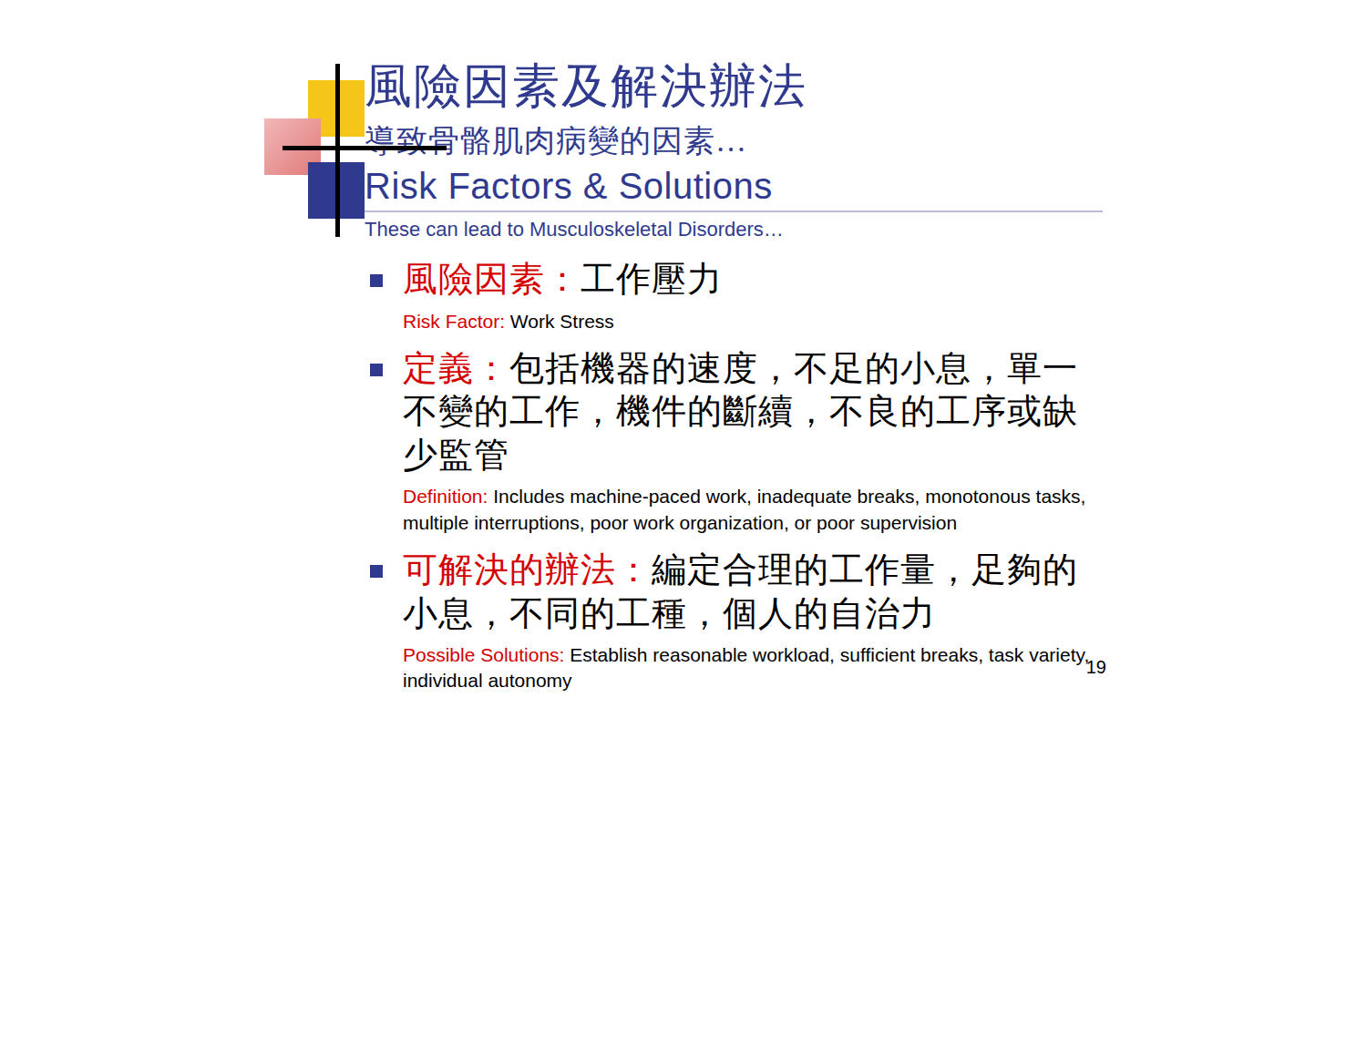風險因素及解決辦法
導致骨骼肌肉病變的因素…
Risk Factors & Solutions
These can lead to Musculoskeletal Disorders…
風險因素：工作壓力
Risk Factor: Work Stress
定義：包括機器的速度，不足的小息，單一不變的工作，機件的斷續，不良的工序或缺少監管
Definition: Includes machine-paced work, inadequate breaks, monotonous tasks, multiple interruptions, poor work organization, or poor supervision
可解決的辦法：編定合理的工作量，足夠的小息，不同的工種，個人的自治力
Possible Solutions: Establish reasonable workload, sufficient breaks, task variety, individual autonomy
19